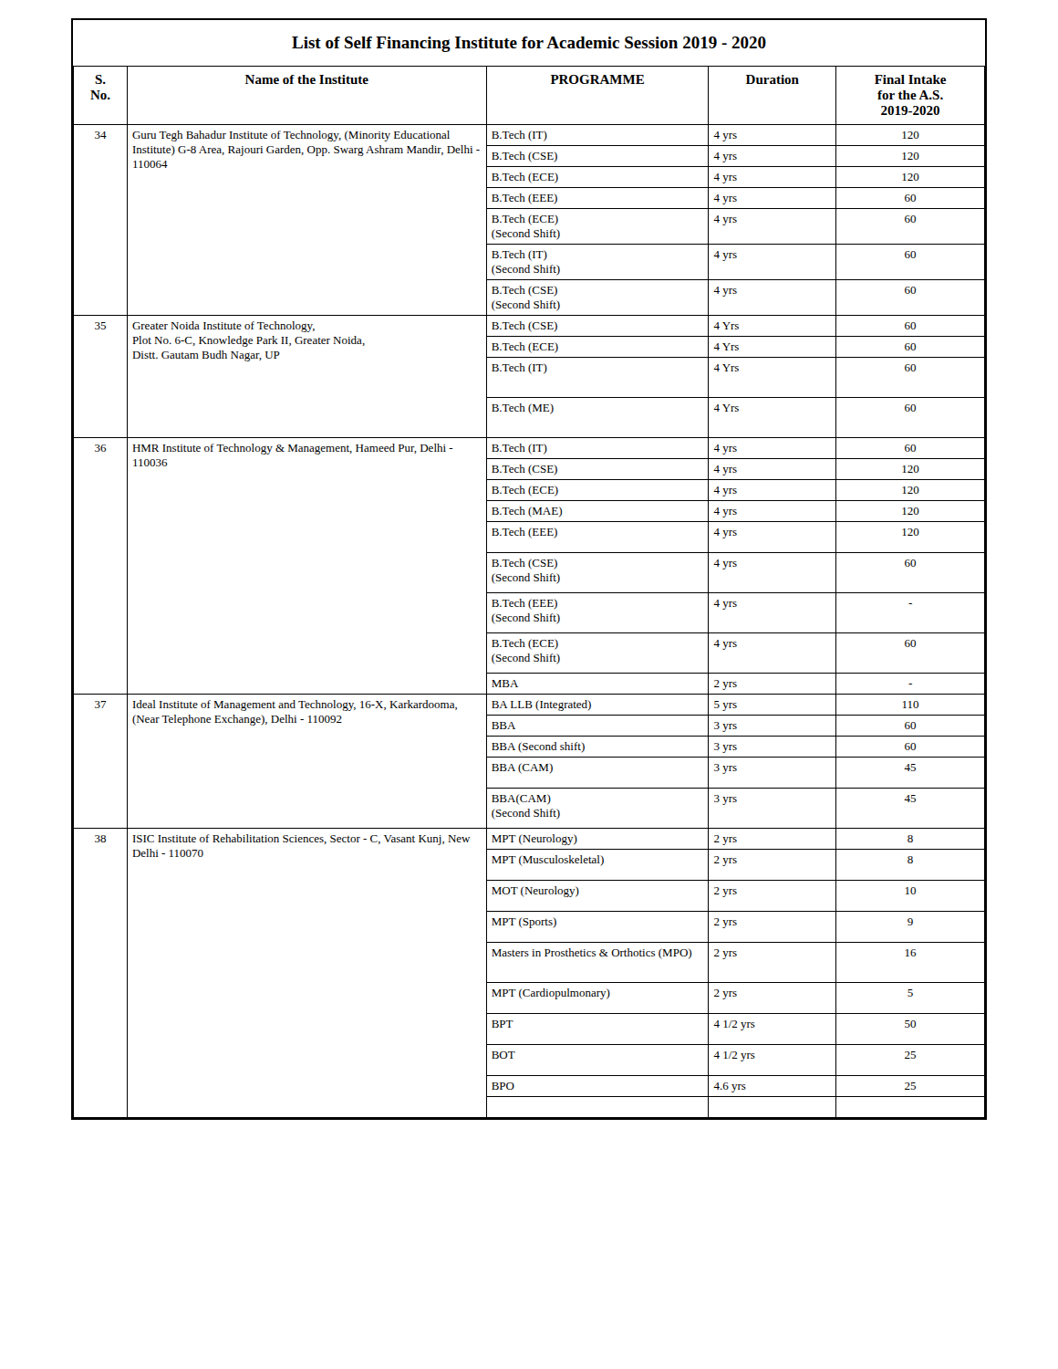List of Self Financing Institute for Academic Session 2019 - 2020
| S. No. | Name of the Institute | PROGRAMME | Duration | Final Intake for the A.S. 2019-2020 |
| --- | --- | --- | --- | --- |
| 34 | Guru Tegh Bahadur Institute of Technology, (Minority Educational Institute) G-8 Area, Rajouri Garden, Opp. Swarg Ashram Mandir, Delhi - 110064 | B.Tech (IT) | 4 yrs | 120 |
| B.Tech (CSE) | 4 yrs | 120 |
| B.Tech (ECE) | 4 yrs | 120 |
| B.Tech (EEE) | 4 yrs | 60 |
| B.Tech (ECE) (Second Shift) | 4 yrs | 60 |
| B.Tech (IT) (Second Shift) | 4 yrs | 60 |
| B.Tech (CSE) (Second Shift) | 4 yrs | 60 |
| 35 | Greater Noida Institute of Technology, Plot No. 6-C, Knowledge Park II, Greater Noida, Distt. Gautam Budh Nagar, UP | B.Tech (CSE) | 4 Yrs | 60 |
| B.Tech (ECE) | 4 Yrs | 60 |
| B.Tech (IT) | 4 Yrs | 60 |
| B.Tech (ME) | 4 Yrs | 60 |
| 36 | HMR Institute of Technology & Management, Hameed Pur, Delhi - 110036 | B.Tech (IT) | 4 yrs | 60 |
| B.Tech (CSE) | 4 yrs | 120 |
| B.Tech (ECE) | 4 yrs | 120 |
| B.Tech (MAE) | 4 yrs | 120 |
| B.Tech (EEE) | 4 yrs | 120 |
| B.Tech (CSE) (Second Shift) | 4 yrs | 60 |
| B.Tech (EEE) (Second Shift) | 4 yrs | - |
| B.Tech (ECE) (Second Shift) | 4 yrs | 60 |
| MBA | 2 yrs | - |
| 37 | Ideal Institute of Management and Technology, 16-X, Karkardooma, (Near Telephone Exchange), Delhi - 110092 | BA LLB (Integrated) | 5 yrs | 110 |
| BBA | 3 yrs | 60 |
| BBA (Second shift) | 3 yrs | 60 |
| BBA (CAM) | 3 yrs | 45 |
| BBA(CAM) (Second Shift) | 3 yrs | 45 |
| 38 | ISIC Institute of Rehabilitation Sciences, Sector - C, Vasant Kunj, New Delhi - 110070 | MPT (Neurology) | 2 yrs | 8 |
| MPT (Musculoskeletal) | 2 yrs | 8 |
| MOT (Neurology) | 2 yrs | 10 |
| MPT (Sports) | 2 yrs | 9 |
| Masters in Prosthetics & Orthotics (MPO) | 2 yrs | 16 |
| MPT (Cardiopulmonary) | 2 yrs | 5 |
| BPT | 4 1/2 yrs | 50 |
| BOT | 4 1/2 yrs | 25 |
| BPO | 4.6 yrs | 25 |